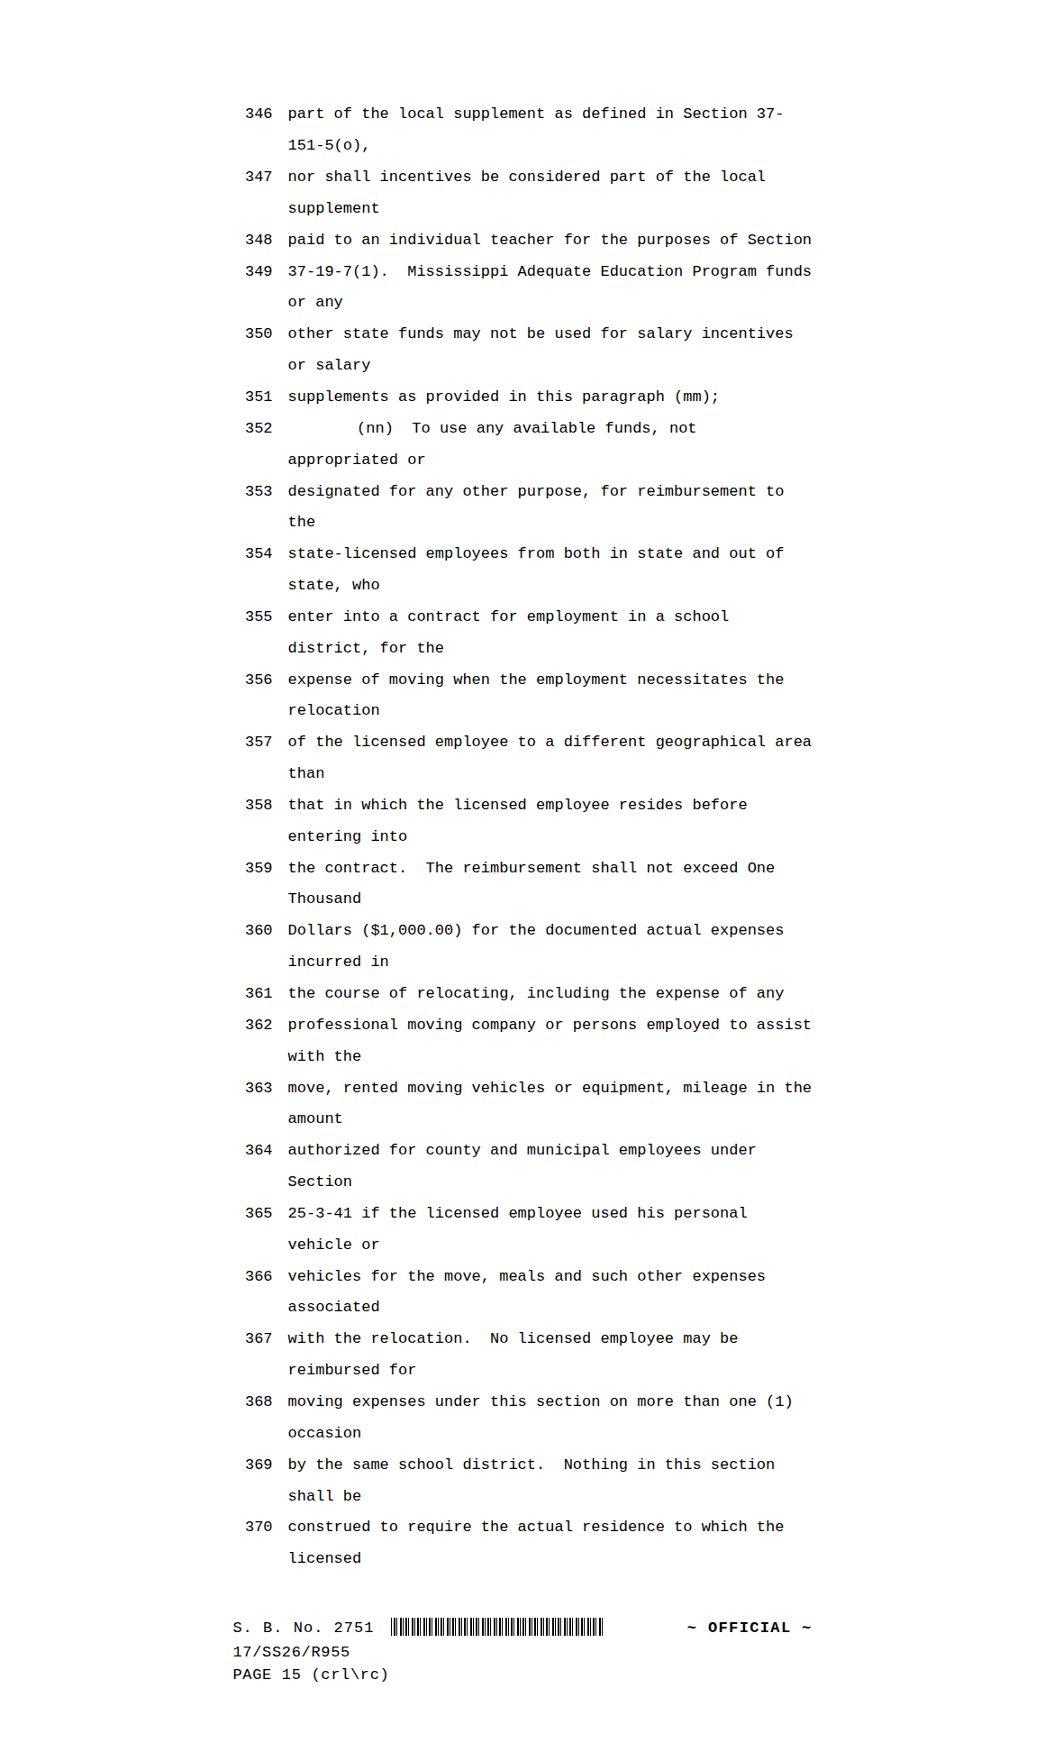part of the local supplement as defined in Section 37-151-5(o),
nor shall incentives be considered part of the local supplement
paid to an individual teacher for the purposes of Section
37-19-7(1). Mississippi Adequate Education Program funds or any
other state funds may not be used for salary incentives or salary
supplements as provided in this paragraph (mm);
(nn) To use any available funds, not appropriated or
designated for any other purpose, for reimbursement to the
state-licensed employees from both in state and out of state, who
enter into a contract for employment in a school district, for the
expense of moving when the employment necessitates the relocation
of the licensed employee to a different geographical area than
that in which the licensed employee resides before entering into
the contract. The reimbursement shall not exceed One Thousand
Dollars ($1,000.00) for the documented actual expenses incurred in
the course of relocating, including the expense of any
professional moving company or persons employed to assist with the
move, rented moving vehicles or equipment, mileage in the amount
authorized for county and municipal employees under Section
25-3-41 if the licensed employee used his personal vehicle or
vehicles for the move, meals and such other expenses associated
with the relocation. No licensed employee may be reimbursed for
moving expenses under this section on more than one (1) occasion
by the same school district. Nothing in this section shall be
construed to require the actual residence to which the licensed
S. B. No. 2751 ~ OFFICIAL ~
17/SS26/R955
PAGE 15 (crl\rc)